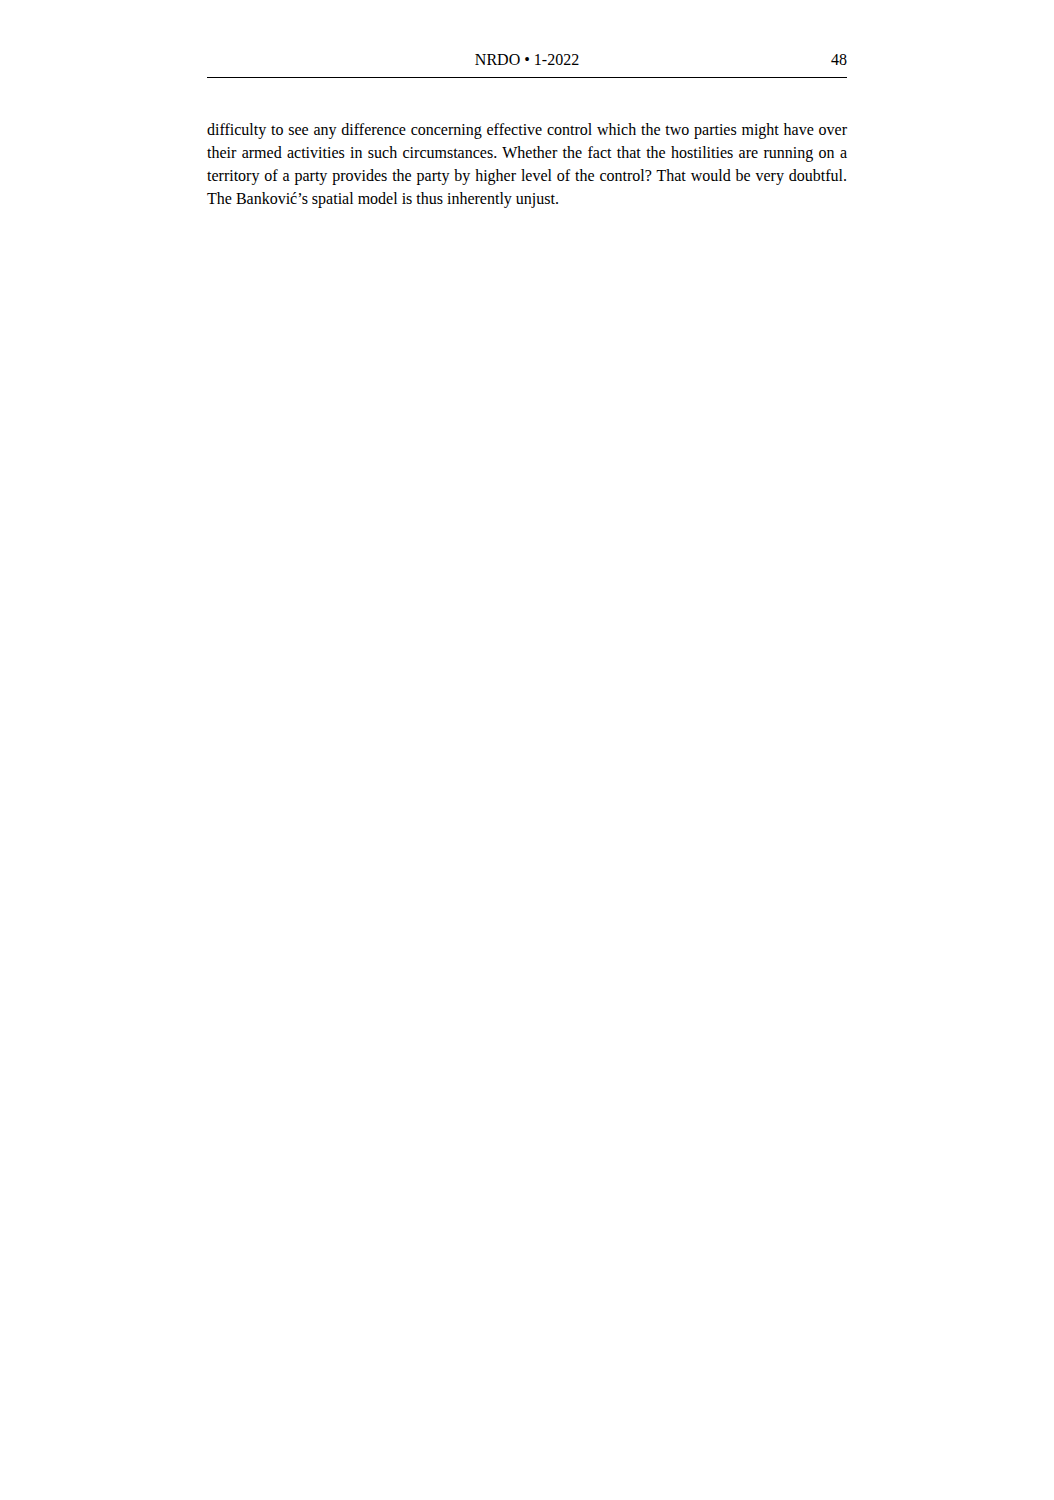NRDO • 1-2022 48
difficulty to see any difference concerning effective control which the two parties might have over their armed activities in such circumstances. Whether the fact that the hostilities are running on a territory of a party provides the party by higher level of the control? That would be very doubtful. The Banković’s spatial model is thus inherently unjust.